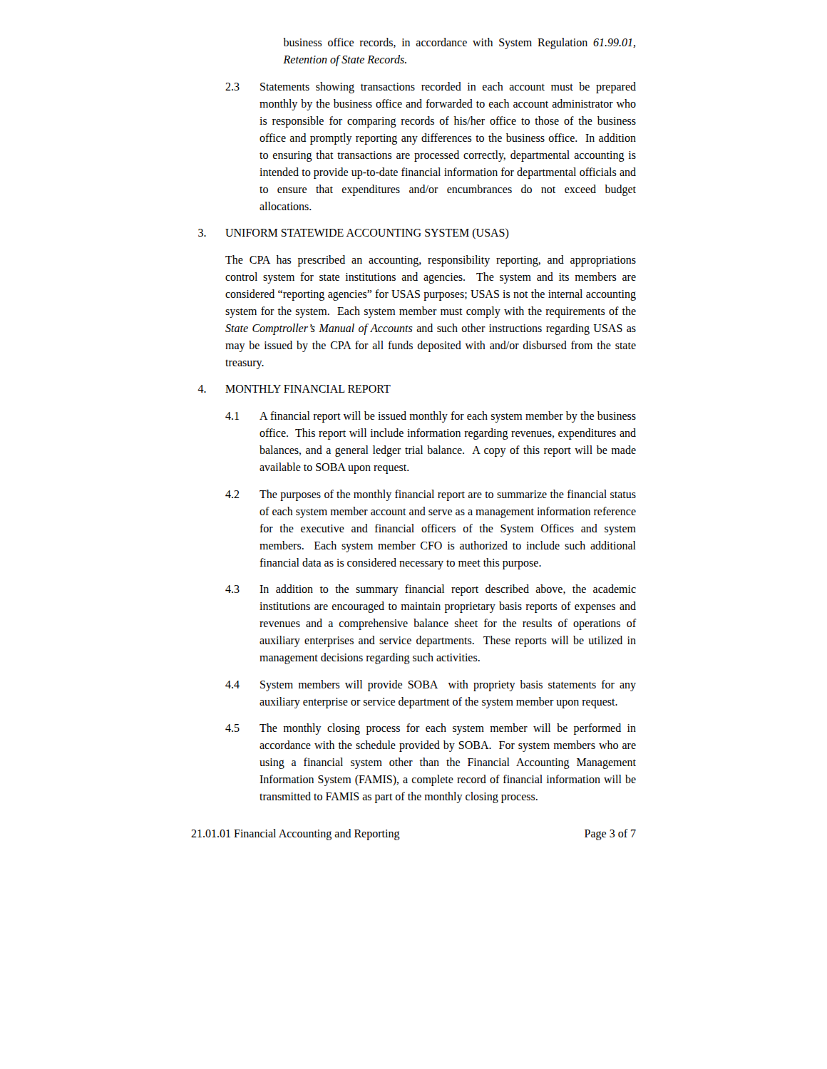business office records, in accordance with System Regulation 61.99.01, Retention of State Records.
2.3
Statements showing transactions recorded in each account must be prepared monthly by the business office and forwarded to each account administrator who is responsible for comparing records of his/her office to those of the business office and promptly reporting any differences to the business office. In addition to ensuring that transactions are processed correctly, departmental accounting is intended to provide up-to-date financial information for departmental officials and to ensure that expenditures and/or encumbrances do not exceed budget allocations.
3.
UNIFORM STATEWIDE ACCOUNTING SYSTEM (USAS)
The CPA has prescribed an accounting, responsibility reporting, and appropriations control system for state institutions and agencies. The system and its members are considered “reporting agencies” for USAS purposes; USAS is not the internal accounting system for the system. Each system member must comply with the requirements of the State Comptroller’s Manual of Accounts and such other instructions regarding USAS as may be issued by the CPA for all funds deposited with and/or disbursed from the state treasury.
4.
MONTHLY FINANCIAL REPORT
4.1
A financial report will be issued monthly for each system member by the business office. This report will include information regarding revenues, expenditures and balances, and a general ledger trial balance. A copy of this report will be made available to SOBA upon request.
4.2
The purposes of the monthly financial report are to summarize the financial status of each system member account and serve as a management information reference for the executive and financial officers of the System Offices and system members. Each system member CFO is authorized to include such additional financial data as is considered necessary to meet this purpose.
4.3
In addition to the summary financial report described above, the academic institutions are encouraged to maintain proprietary basis reports of expenses and revenues and a comprehensive balance sheet for the results of operations of auxiliary enterprises and service departments. These reports will be utilized in management decisions regarding such activities.
4.4
System members will provide SOBA with propriety basis statements for any auxiliary enterprise or service department of the system member upon request.
4.5
The monthly closing process for each system member will be performed in accordance with the schedule provided by SOBA. For system members who are using a financial system other than the Financial Accounting Management Information System (FAMIS), a complete record of financial information will be transmitted to FAMIS as part of the monthly closing process.
21.01.01 Financial Accounting and Reporting
Page 3 of 7